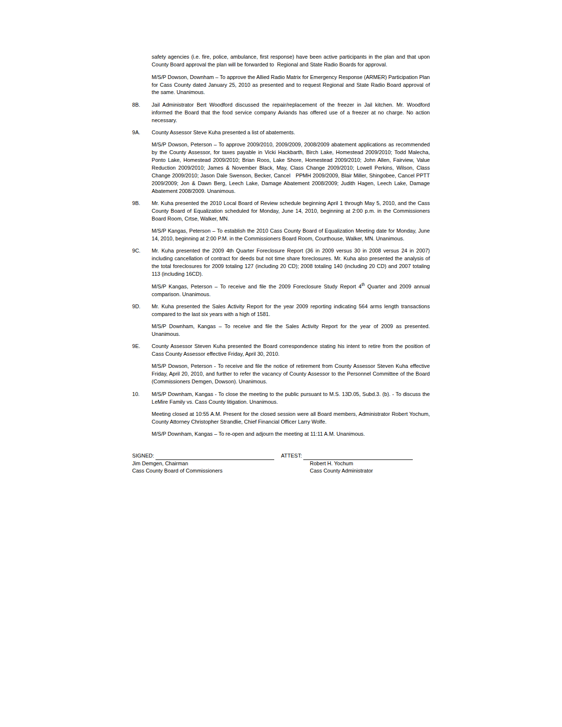safety agencies (i.e. fire, police, ambulance, first response) have been active participants in the plan and that upon County Board approval the plan will be forwarded to Regional and State Radio Boards for approval.
M/S/P Dowson, Downham – To approve the Allied Radio Matrix for Emergency Response (ARMER) Participation Plan for Cass County dated January 25, 2010 as presented and to request Regional and State Radio Board approval of the same. Unanimous.
8B.
Jail Administrator Bert Woodford discussed the repair/replacement of the freezer in Jail kitchen. Mr. Woodford informed the Board that the food service company Aviands has offered use of a freezer at no charge. No action necessary.
9A.
County Assessor Steve Kuha presented a list of abatements.
M/S/P Dowson, Peterson – To approve 2009/2010, 2009/2009, 2008/2009 abatement applications as recommended by the County Assessor, for taxes payable in Vicki Hackbarth, Birch Lake, Homestead 2009/2010; Todd Malecha, Ponto Lake, Homestead 2009/2010; Brian Roos, Lake Shore, Homestead 2009/2010; John Allen, Fairview, Value Reduction 2009/2010; James & November Black, May, Class Change 2009/2010; Lowell Perkins, Wilson, Class Change 2009/2010; Jason Dale Swenson, Becker, Cancel PPMH 2009/2009, Blair Miller, Shingobee, Cancel PPTT 2009/2009; Jon & Dawn Berg, Leech Lake, Damage Abatement 2008/2009; Judith Hagen, Leech Lake, Damage Abatement 2008/2009. Unanimous.
9B.
Mr. Kuha presented the 2010 Local Board of Review schedule beginning April 1 through May 5, 2010, and the Cass County Board of Equalization scheduled for Monday, June 14, 2010, beginning at 2:00 p.m. in the Commissioners Board Room, Crtse, Walker, MN.
M/S/P Kangas, Peterson – To establish the 2010 Cass County Board of Equalization Meeting date for Monday, June 14, 2010, beginning at 2:00 P.M. in the Commissioners Board Room, Courthouse, Walker, MN. Unanimous.
9C.
Mr. Kuha presented the 2009 4th Quarter Foreclosure Report (36 in 2009 versus 30 in 2008 versus 24 in 2007) including cancellation of contract for deeds but not time share foreclosures. Mr. Kuha also presented the analysis of the total foreclosures for 2009 totaling 127 (including 20 CD); 2008 totaling 140 (including 20 CD) and 2007 totaling 113 (including 16CD).
M/S/P Kangas, Peterson – To receive and file the 2009 Foreclosure Study Report 4th Quarter and 2009 annual comparison. Unanimous.
9D.
Mr. Kuha presented the Sales Activity Report for the year 2009 reporting indicating 564 arms length transactions compared to the last six years with a high of 1581.
M/S/P Downham, Kangas – To receive and file the Sales Activity Report for the year of 2009 as presented. Unanimous.
9E.
County Assessor Steven Kuha presented the Board correspondence stating his intent to retire from the position of Cass County Assessor effective Friday, April 30, 2010.
M/S/P Dowson, Peterson - To receive and file the notice of retirement from County Assessor Steven Kuha effective Friday, April 20, 2010, and further to refer the vacancy of County Assessor to the Personnel Committee of the Board (Commissioners Demgen, Dowson). Unanimous.
10.
M/S/P Downham, Kangas - To close the meeting to the public pursuant to M.S. 13D.05, Subd.3. (b). - To discuss the LeMire Family vs. Cass County litigation. Unanimous.
Meeting closed at 10:55 A.M. Present for the closed session were all Board members, Administrator Robert Yochum, County Attorney Christopher Strandlie, Chief Financial Officer Larry Wolfe.
M/S/P Downham, Kangas – To re-open and adjourn the meeting at 11:11 A.M. Unanimous.
| SIGNED: | ATTEST: |
| Jim Demgen, Chairman Cass County Board of Commissioners | Robert H. Yochum Cass County Administrator |